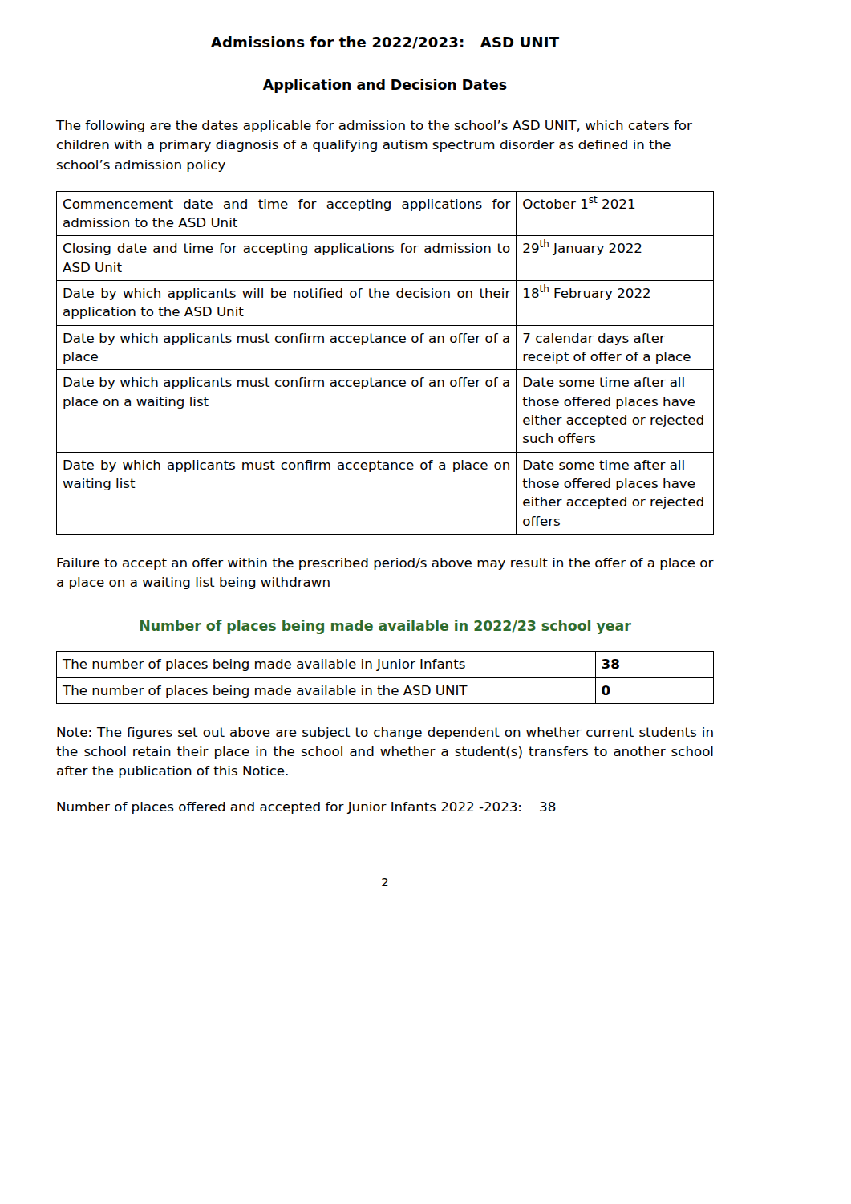Admissions for the 2022/2023: ASD UNIT
Application and Decision Dates
The following are the dates applicable for admission to the school’s ASD UNIT, which caters for children with a primary diagnosis of a qualifying autism spectrum disorder as defined in the school’s admission policy
| Commencement date and time for accepting applications for admission to the ASD Unit | October 1 st 2021 |
| Closing date and time for accepting applications for admission to ASD Unit | 29 th January 2022 |
| Date by which applicants will be notified of the decision on their application to the ASD Unit | 18 th February 2022 |
| Date by which applicants must confirm acceptance of an offer of a place | 7 calendar days after receipt of offer of a place |
| Date by which applicants must confirm acceptance of an offer of a place on a waiting list | Date some time after all those offered places have either accepted or rejected such offers |
| Date by which applicants must confirm acceptance of a place on waiting list | Date some time after all those offered places have either accepted or rejected offers |
Failure to accept an offer within the prescribed period/s above may result in the offer of a place or a place on a waiting list being withdrawn
Number of places being made available in 2022/23 school year
| The number of places being made available in Junior Infants | 38 |
| The number of places being made available in the ASD UNIT | 0 |
Note: The figures set out above are subject to change dependent on whether current students in the school retain their place in the school and whether a student(s) transfers to another school after the publication of this Notice.
Number of places offered and accepted for Junior Infants 2022 -2023: 38
2